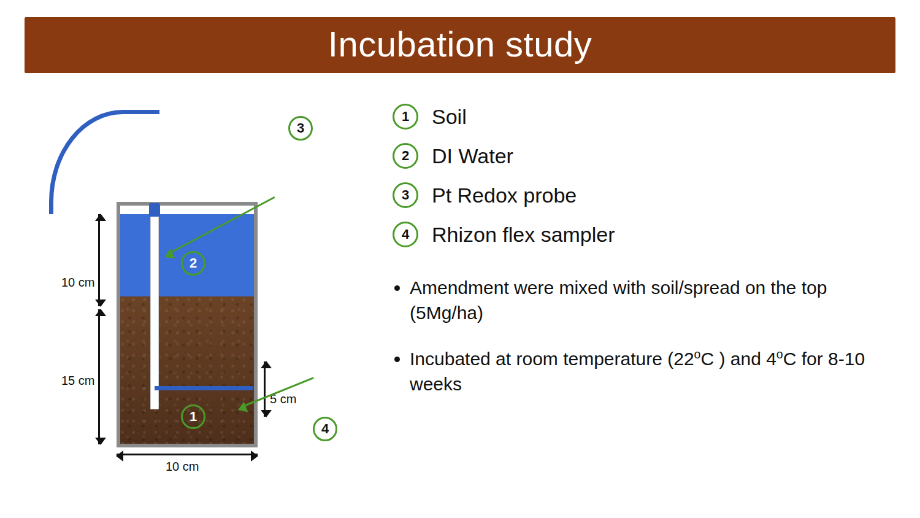Incubation study
10 cm
15 cm
5 cm
10 cm
1
2
3
4
1 Soil
2 DI Water
3 Pt Redox probe
4 Rhizon flex sampler
Amendment were mixed with soil/spread on the top (5Mg/ha)
Incubated at room temperature (22oC ) and 4oC for 8-10 weeks